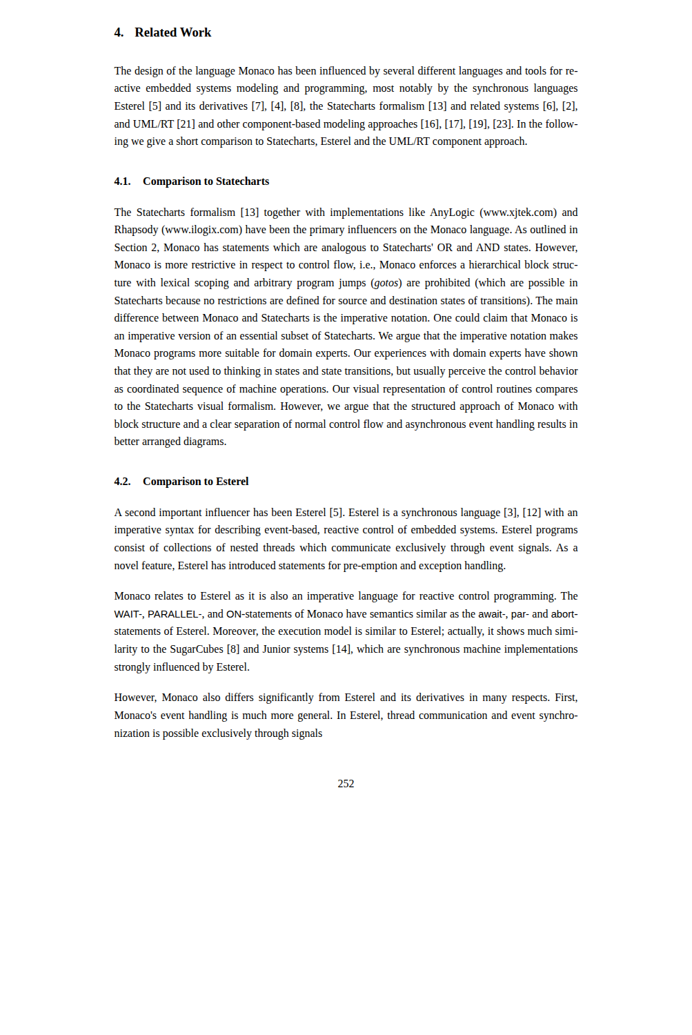4. Related Work
The design of the language Monaco has been influenced by several different languages and tools for reactive embedded systems modeling and programming, most notably by the synchronous languages Esterel [5] and its derivatives [7], [4], [8], the Statecharts formalism [13] and related systems [6], [2], and UML/RT [21] and other component-based modeling approaches [16], [17], [19], [23]. In the following we give a short comparison to Statecharts, Esterel and the UML/RT component approach.
4.1. Comparison to Statecharts
The Statecharts formalism [13] together with implementations like AnyLogic (www.xjtek.com) and Rhapsody (www.ilogix.com) have been the primary influencers on the Monaco language. As outlined in Section 2, Monaco has statements which are analogous to Statecharts' OR and AND states. However, Monaco is more restrictive in respect to control flow, i.e., Monaco enforces a hierarchical block structure with lexical scoping and arbitrary program jumps (gotos) are prohibited (which are possible in Statecharts because no restrictions are defined for source and destination states of transitions). The main difference between Monaco and Statecharts is the imperative notation. One could claim that Monaco is an imperative version of an essential subset of Statecharts. We argue that the imperative notation makes Monaco programs more suitable for domain experts. Our experiences with domain experts have shown that they are not used to thinking in states and state transitions, but usually perceive the control behavior as coordinated sequence of machine operations. Our visual representation of control routines compares to the Statecharts visual formalism. However, we argue that the structured approach of Monaco with block structure and a clear separation of normal control flow and asynchronous event handling results in better arranged diagrams.
4.2. Comparison to Esterel
A second important influencer has been Esterel [5]. Esterel is a synchronous language [3], [12] with an imperative syntax for describing event-based, reactive control of embedded systems. Esterel programs consist of collections of nested threads which communicate exclusively through event signals. As a novel feature, Esterel has introduced statements for pre-emption and exception handling.
Monaco relates to Esterel as it is also an imperative language for reactive control programming. The WAIT-, PARALLEL-, and ON-statements of Monaco have semantics similar as the await-, par- and abort-statements of Esterel. Moreover, the execution model is similar to Esterel; actually, it shows much similarity to the SugarCubes [8] and Junior systems [14], which are synchronous machine implementations strongly influenced by Esterel.
However, Monaco also differs significantly from Esterel and its derivatives in many respects. First, Monaco's event handling is much more general. In Esterel, thread communication and event synchronization is possible exclusively through signals
252